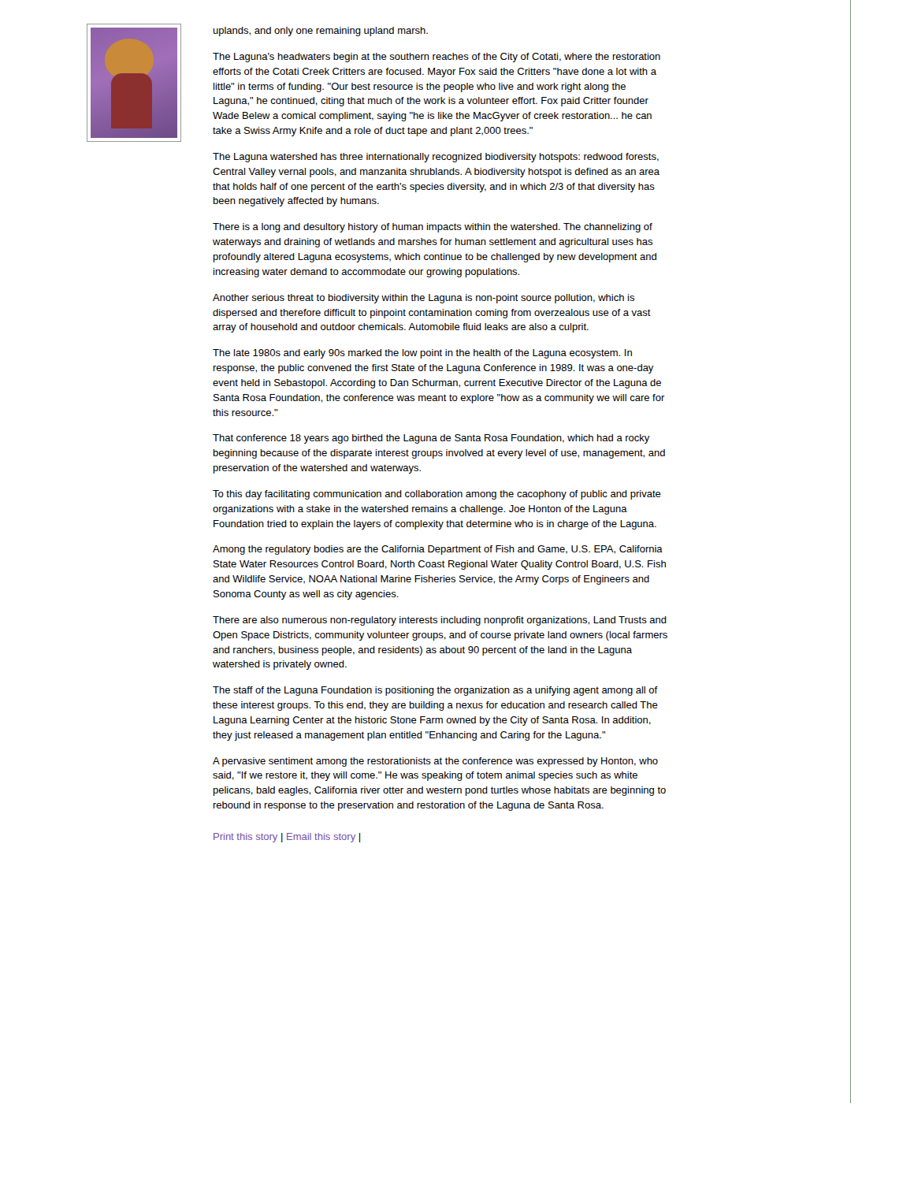uplands, and only one remaining upland marsh.
The Laguna's headwaters begin at the southern reaches of the City of Cotati, where the restoration efforts of the Cotati Creek Critters are focused. Mayor Fox said the Critters "have done a lot with a little" in terms of funding. "Our best resource is the people who live and work right along the Laguna," he continued, citing that much of the work is a volunteer effort. Fox paid Critter founder Wade Belew a comical compliment, saying "he is like the MacGyver of creek restoration... he can take a Swiss Army Knife and a role of duct tape and plant 2,000 trees."
The Laguna watershed has three internationally recognized biodiversity hotspots: redwood forests, Central Valley vernal pools, and manzanita shrublands. A biodiversity hotspot is defined as an area that holds half of one percent of the earth's species diversity, and in which 2/3 of that diversity has been negatively affected by humans.
There is a long and desultory history of human impacts within the watershed. The channelizing of waterways and draining of wetlands and marshes for human settlement and agricultural uses has profoundly altered Laguna ecosystems, which continue to be challenged by new development and increasing water demand to accommodate our growing populations.
Another serious threat to biodiversity within the Laguna is non-point source pollution, which is dispersed and therefore difficult to pinpoint contamination coming from overzealous use of a vast array of household and outdoor chemicals. Automobile fluid leaks are also a culprit.
The late 1980s and early 90s marked the low point in the health of the Laguna ecosystem. In response, the public convened the first State of the Laguna Conference in 1989. It was a one-day event held in Sebastopol. According to Dan Schurman, current Executive Director of the Laguna de Santa Rosa Foundation, the conference was meant to explore "how as a community we will care for this resource."
That conference 18 years ago birthed the Laguna de Santa Rosa Foundation, which had a rocky beginning because of the disparate interest groups involved at every level of use, management, and preservation of the watershed and waterways.
To this day facilitating communication and collaboration among the cacophony of public and private organizations with a stake in the watershed remains a challenge. Joe Honton of the Laguna Foundation tried to explain the layers of complexity that determine who is in charge of the Laguna.
Among the regulatory bodies are the California Department of Fish and Game, U.S. EPA, California State Water Resources Control Board, North Coast Regional Water Quality Control Board, U.S. Fish and Wildlife Service, NOAA National Marine Fisheries Service, the Army Corps of Engineers and Sonoma County as well as city agencies.
There are also numerous non-regulatory interests including nonprofit organizations, Land Trusts and Open Space Districts, community volunteer groups, and of course private land owners (local farmers and ranchers, business people, and residents) as about 90 percent of the land in the Laguna watershed is privately owned.
The staff of the Laguna Foundation is positioning the organization as a unifying agent among all of these interest groups. To this end, they are building a nexus for education and research called The Laguna Learning Center at the historic Stone Farm owned by the City of Santa Rosa. In addition, they just released a management plan entitled "Enhancing and Caring for the Laguna."
A pervasive sentiment among the restorationists at the conference was expressed by Honton, who said, "If we restore it, they will come." He was speaking of totem animal species such as white pelicans, bald eagles, California river otter and western pond turtles whose habitats are beginning to rebound in response to the preservation and restoration of the Laguna de Santa Rosa.
Print this story | Email this story |